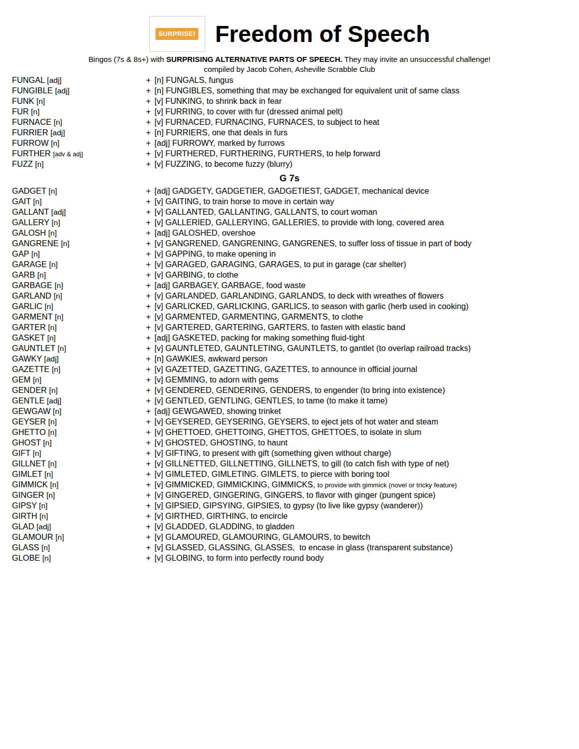SURPRISE!
Freedom of Speech
Bingos (7s & 8s+) with SURPRISING ALTERNATIVE PARTS OF SPEECH. They may invite an unsuccessful challenge!
compiled by Jacob Cohen, Asheville Scrabble Club
| FUNGAL [adj] | + | [n] FUNGALS, fungus |
| FUNGIBLE [adj] | + | [n] FUNGIBLES, something that may be exchanged for equivalent unit of same class |
| FUNK [n] | + | [v] FUNKING, to shrink back in fear |
| FUR [n] | + | [v] FURRING, to cover with fur (dressed animal pelt) |
| FURNACE [n] | + | [v] FURNACED, FURNACING, FURNACES, to subject to heat |
| FURRIER [adj] | + | [n] FURRIERS, one that deals in furs |
| FURROW [n] | + | [adj] FURROWY, marked by furrows |
| FURTHER [adv & adj] | + | [v] FURTHERED, FURTHERING, FURTHERS, to help forward |
| FUZZ [n] | + | [v] FUZZING, to become fuzzy (blurry) |
G 7s
| GADGET [n] | + | [adj] GADGETY, GADGETIER, GADGETIEST, GADGET, mechanical device |
| GAIT [n] | + | [v] GAITING, to train horse to move in certain way |
| GALLANT [adj] | + | [v] GALLANTED, GALLANTING, GALLANTS, to court woman |
| GALLERY [n] | + | [v] GALLERIED, GALLERYING, GALLERIES, to provide with long, covered area |
| GALOSH [n] | + | [adj] GALOSHED, overshoe |
| GANGRENE [n] | + | [v] GANGRENED, GANGRENING, GANGRENES, to suffer loss of tissue in part of body |
| GAP [n] | + | [v] GAPPING, to make opening in |
| GARAGE [n] | + | [v] GARAGED, GARAGING, GARAGES, to put in garage (car shelter) |
| GARB [n] | + | [v] GARBING, to clothe |
| GARBAGE [n] | + | [adj] GARBAGEY, GARBAGE, food waste |
| GARLAND [n] | + | [v] GARLANDED, GARLANDING, GARLANDS, to deck with wreathes of flowers |
| GARLIC [n] | + | [v] GARLICKED, GARLICKING, GARLICS, to season with garlic (herb used in cooking) |
| GARMENT [n] | + | [v] GARMENTED, GARMENTING, GARMENTS, to clothe |
| GARTER [n] | + | [v] GARTERED, GARTERING, GARTERS, to fasten with elastic band |
| GASKET [n] | + | [adj] GASKETED, packing for making something fluid-tight |
| GAUNTLET [n] | + | [v] GAUNTLETED, GAUNTLETING, GAUNTLETS, to gantlet (to overlap railroad tracks) |
| GAWKY [adj] | + | [n] GAWKIES, awkward person |
| GAZETTE [n] | + | [v] GAZETTED, GAZETTING, GAZETTES, to announce in official journal |
| GEM [n] | + | [v] GEMMING, to adorn with gems |
| GENDER [n] | + | [v] GENDERED, GENDERING, GENDERS, to engender (to bring into existence) |
| GENTLE [adj] | + | [v] GENTLED, GENTLING, GENTLES, to tame (to make it tame) |
| GEWGAW [n] | + | [adj] GEWGAWED, showing trinket |
| GEYSER [n] | + | [v] GEYSERED, GEYSERING, GEYSERS, to eject jets of hot water and steam |
| GHETTO [n] | + | [v] GHETTOED, GHETTOING, GHETTOS, GHETTOES, to isolate in slum |
| GHOST [n] | + | [v] GHOSTED, GHOSTING, to haunt |
| GIFT [n] | + | [v] GIFTING, to present with gift (something given without charge) |
| GILLNET [n] | + | [v] GILLNETTED, GILLNETTING, GILLNETS, to gill (to catch fish with type of net) |
| GIMLET [n] | + | [v] GIMLETED, GIMLETING. GIMLETS, to pierce with boring tool |
| GIMMICK [n] | + | [v] GIMMICKED, GIMMICKING, GIMMICKS, to provide with gimmick (novel or tricky feature) |
| GINGER [n] | + | [v] GINGERED, GINGERING, GINGERS, to flavor with ginger (pungent spice) |
| GIPSY [n] | + | [v] GIPSIED, GIPSYING, GIPSIES, to gypsy (to live like gypsy (wanderer)) |
| GIRTH [n] | + | [v] GIRTHED, GIRTHING, to encircle |
| GLAD [adj] | + | [v] GLADDED, GLADDING, to gladden |
| GLAMOUR [n] | + | [v] GLAMOURED, GLAMOURING, GLAMOURS, to bewitch |
| GLASS [n] | + | [v] GLASSED, GLASSING, GLASSES, to encase in glass (transparent substance) |
| GLOBE [n] | + | [v] GLOBING, to form into perfectly round body |